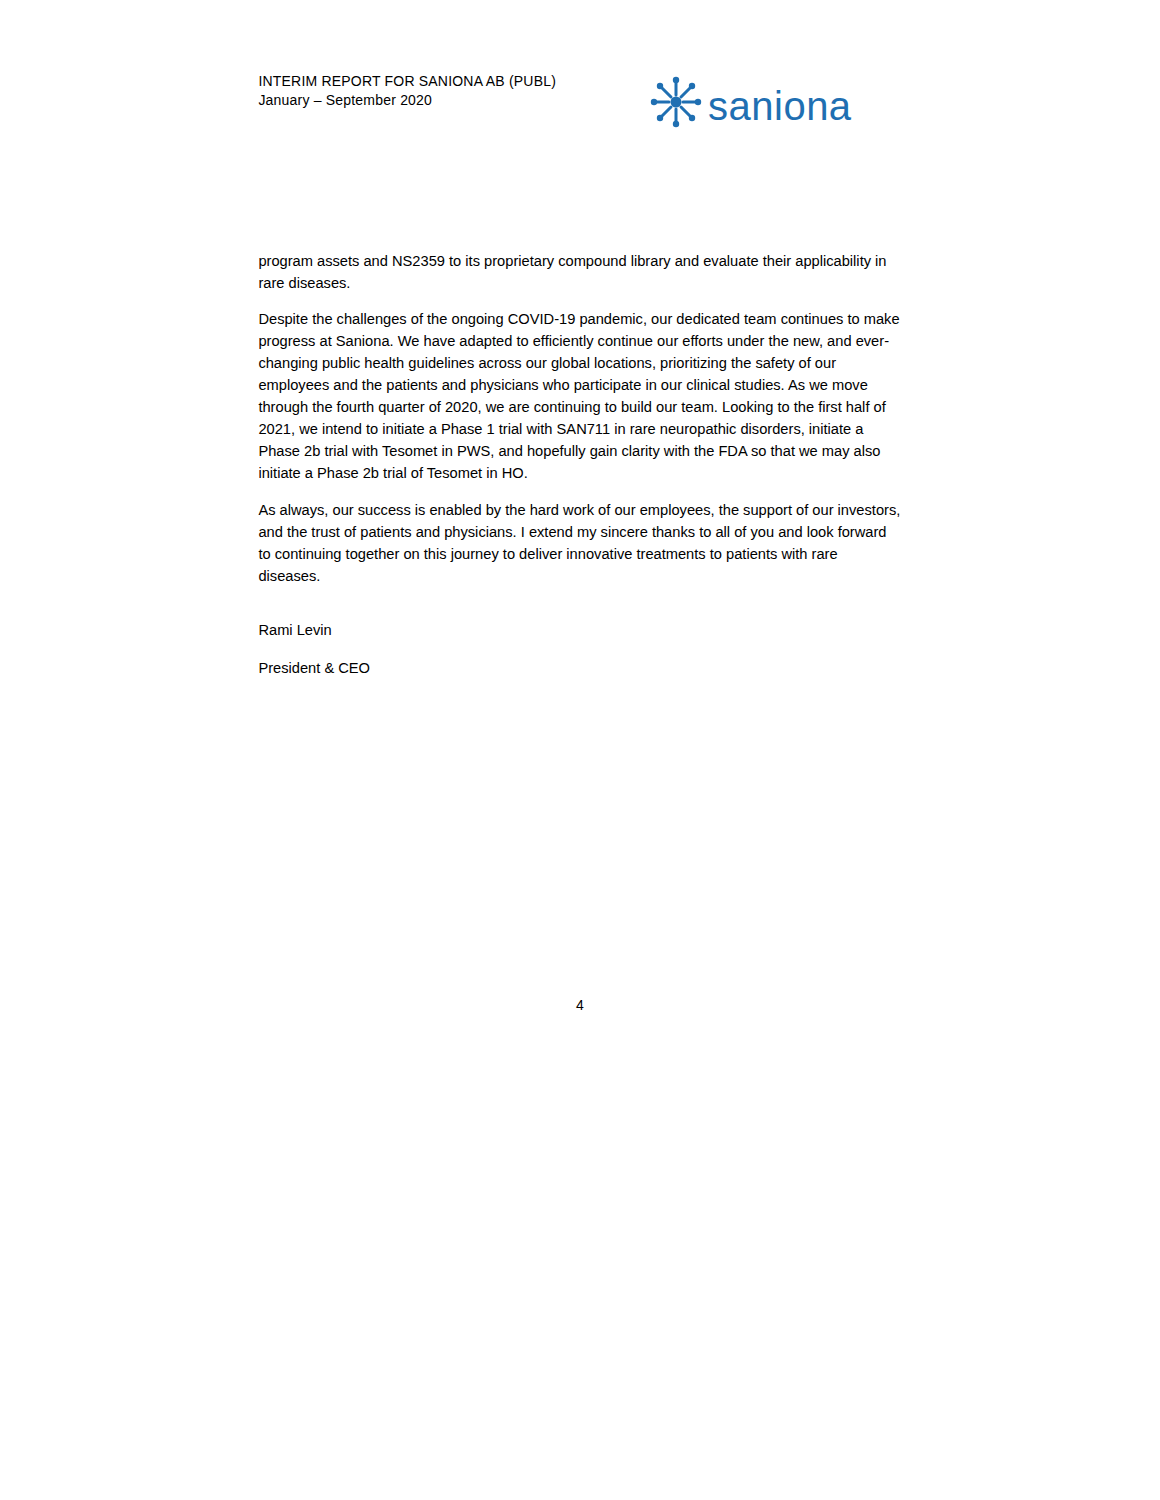INTERIM REPORT FOR SANIONA AB (PUBL)
January – September 2020
saniona saniona
program assets and NS2359 to its proprietary compound library and evaluate their applicability in rare diseases.
Despite the challenges of the ongoing COVID-19 pandemic, our dedicated team continues to make progress at Saniona. We have adapted to efficiently continue our efforts under the new, and ever-changing public health guidelines across our global locations, prioritizing the safety of our employees and the patients and physicians who participate in our clinical studies. As we move through the fourth quarter of 2020, we are continuing to build our team. Looking to the first half of 2021, we intend to initiate a Phase 1 trial with SAN711 in rare neuropathic disorders, initiate a Phase 2b trial with Tesomet in PWS, and hopefully gain clarity with the FDA so that we may also initiate a Phase 2b trial of Tesomet in HO.
As always, our success is enabled by the hard work of our employees, the support of our investors, and the trust of patients and physicians. I extend my sincere thanks to all of you and look forward to continuing together on this journey to deliver innovative treatments to patients with rare diseases.
Rami Levin
President & CEO
4